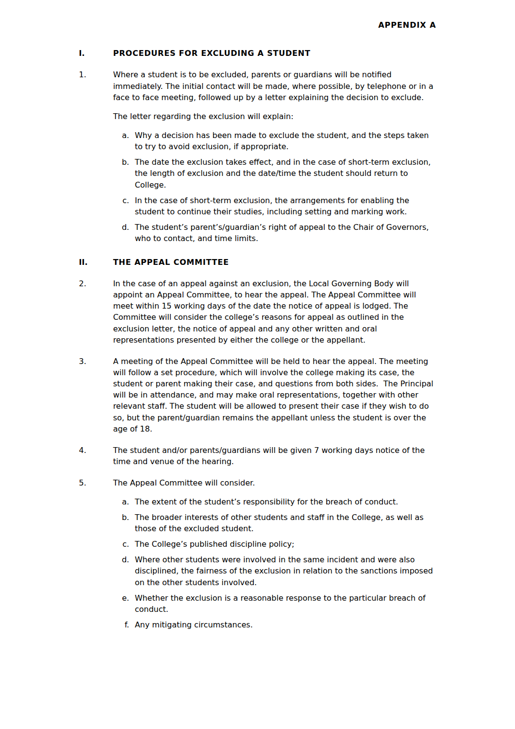APPENDIX A
I.
PROCEDURES FOR EXCLUDING A STUDENT
1.
Where a student is to be excluded, parents or guardians will be notified immediately. The initial contact will be made, where possible, by telephone or in a face to face meeting, followed up by a letter explaining the decision to exclude.
The letter regarding the exclusion will explain:
Why a decision has been made to exclude the student, and the steps taken to try to avoid exclusion, if appropriate.
The date the exclusion takes effect, and in the case of short-term exclusion, the length of exclusion and the date/time the student should return to College.
In the case of short-term exclusion, the arrangements for enabling the student to continue their studies, including setting and marking work.
The student’s parent’s/guardian’s right of appeal to the Chair of Governors, who to contact, and time limits.
II.
THE APPEAL COMMITTEE
2.
In the case of an appeal against an exclusion, the Local Governing Body will appoint an Appeal Committee, to hear the appeal. The Appeal Committee will meet within 15 working days of the date the notice of appeal is lodged. The Committee will consider the college’s reasons for appeal as outlined in the exclusion letter, the notice of appeal and any other written and oral representations presented by either the college or the appellant.
3.
A meeting of the Appeal Committee will be held to hear the appeal. The meeting will follow a set procedure, which will involve the college making its case, the student or parent making their case, and questions from both sides. The Principal will be in attendance, and may make oral representations, together with other relevant staff. The student will be allowed to present their case if they wish to do so, but the parent/guardian remains the appellant unless the student is over the age of 18.
4.
The student and/or parents/guardians will be given 7 working days notice of the time and venue of the hearing.
5.
The Appeal Committee will consider.
The extent of the student’s responsibility for the breach of conduct.
The broader interests of other students and staff in the College, as well as those of the excluded student.
The College’s published discipline policy;
Where other students were involved in the same incident and were also disciplined, the fairness of the exclusion in relation to the sanctions imposed on the other students involved.
Whether the exclusion is a reasonable response to the particular breach of conduct.
Any mitigating circumstances.